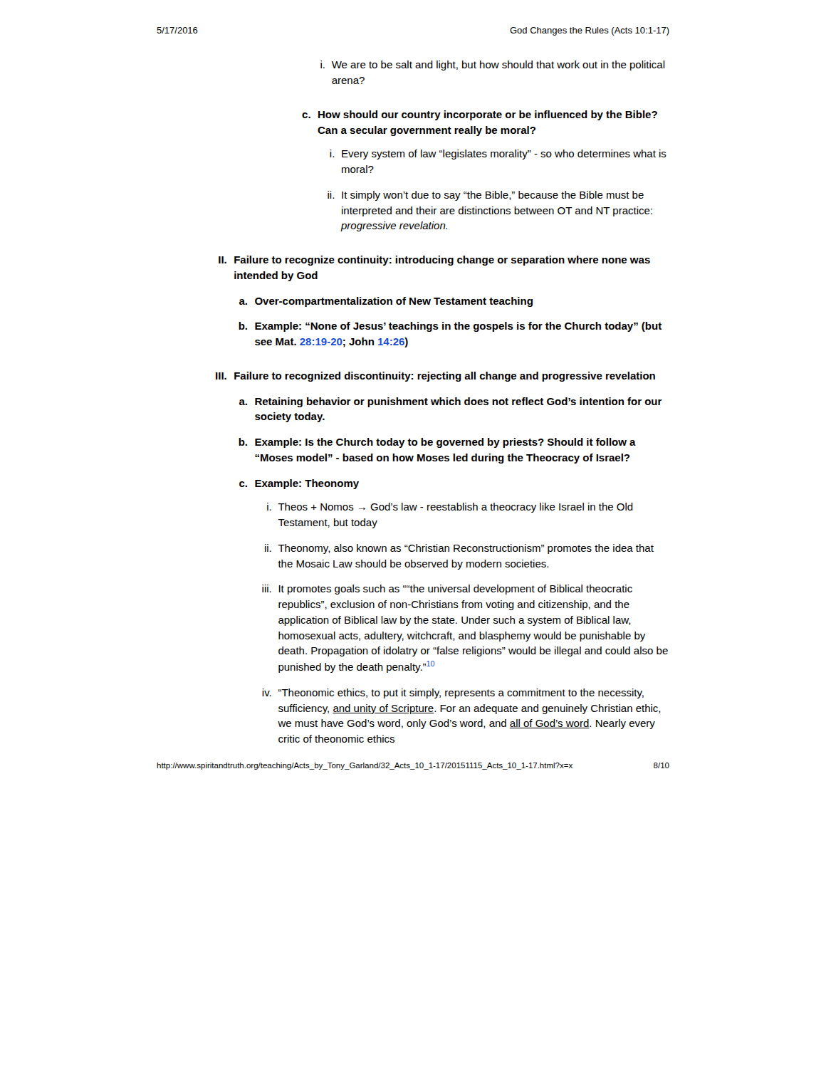5/17/2016
God Changes the Rules (Acts 10:1-17)
We are to be salt and light, but how should that work out in the political arena?
How should our country incorporate or be influenced by the Bible? Can a secular government really be moral?
Every system of law “legislates morality” - so who determines what is moral?
It simply won’t due to say “the Bible,” because the Bible must be interpreted and their are distinctions between OT and NT practice: progressive revelation.
Failure to recognize continuity: introducing change or separation where none was intended by God
Over-compartmentalization of New Testament teaching
Example: “None of Jesus’ teachings in the gospels is for the Church today” (but see Mat. 28:19-20; John 14:26)
Failure to recognized discontinuity: rejecting all change and progressive revelation
Retaining behavior or punishment which does not reflect God’s intention for our society today.
Example: Is the Church today to be governed by priests? Should it follow a “Moses model” - based on how Moses led during the Theocracy of Israel?
Example: Theonomy
Theos + Nomos → God’s law - reestablish a theocracy like Israel in the Old Testament, but today
Theonomy, also known as “Christian Reconstructionism” promotes the idea that the Mosaic Law should be observed by modern societies.
It promotes goals such as ““the universal development of Biblical theocratic republics”, exclusion of non-Christians from voting and citizenship, and the application of Biblical law by the state. Under such a system of Biblical law, homosexual acts, adultery, witchcraft, and blasphemy would be punishable by death. Propagation of idolatry or “false religions” would be illegal and could also be punished by the death penalty.”10
“Theonomic ethics, to put it simply, represents a commitment to the necessity, sufficiency, and unity of Scripture. For an adequate and genuinely Christian ethic, we must have God’s word, only God’s word, and all of God’s word. Nearly every critic of theonomic ethics
http://www.spiritandtruth.org/teaching/Acts_by_Tony_Garland/32_Acts_10_1-17/20151115_Acts_10_1-17.html?x=x 8/10